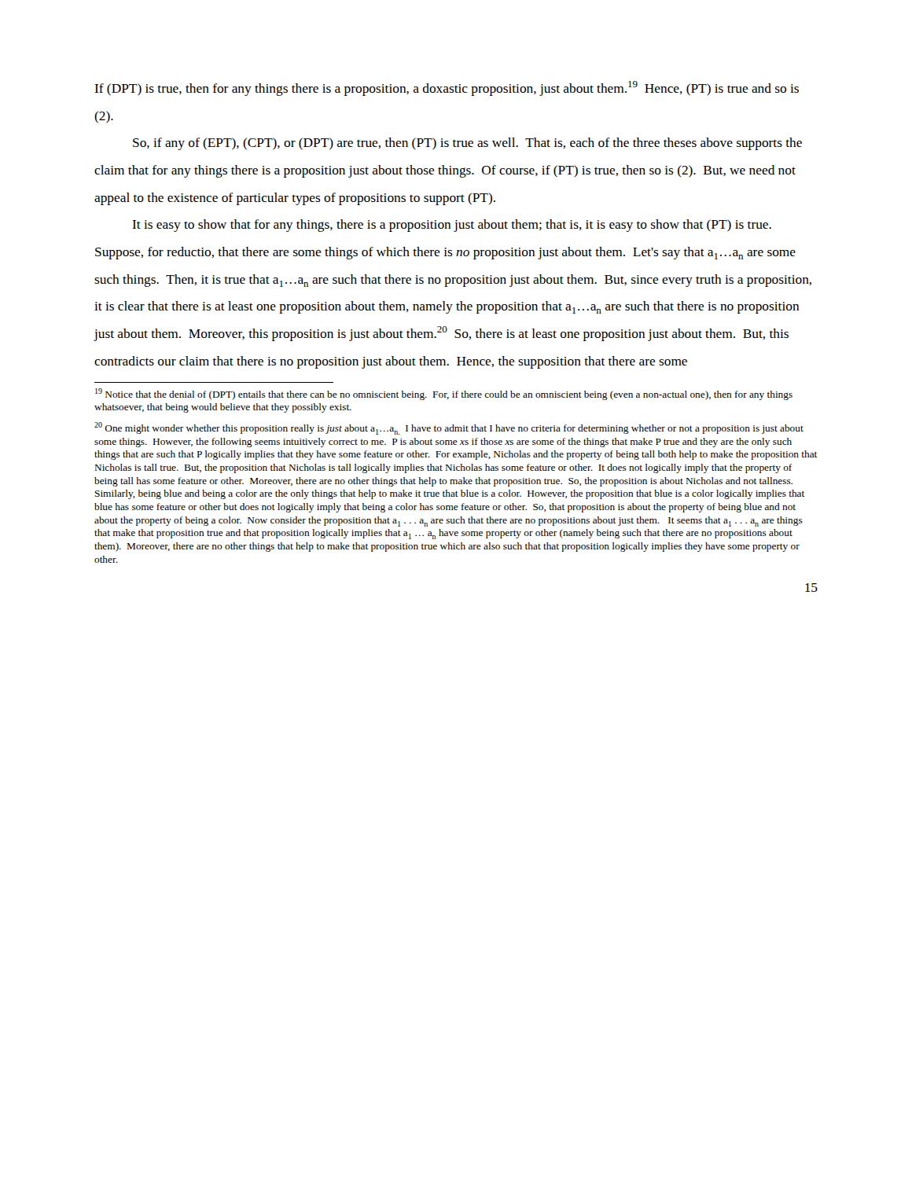If (DPT) is true, then for any things there is a proposition, a doxastic proposition, just about them.19 Hence, (PT) is true and so is (2).
So, if any of (EPT), (CPT), or (DPT) are true, then (PT) is true as well. That is, each of the three theses above supports the claim that for any things there is a proposition just about those things. Of course, if (PT) is true, then so is (2). But, we need not appeal to the existence of particular types of propositions to support (PT).
It is easy to show that for any things, there is a proposition just about them; that is, it is easy to show that (PT) is true. Suppose, for reductio, that there are some things of which there is no proposition just about them. Let's say that a1…an are some such things. Then, it is true that a1…an are such that there is no proposition just about them. But, since every truth is a proposition, it is clear that there is at least one proposition about them, namely the proposition that a1…an are such that there is no proposition just about them. Moreover, this proposition is just about them.20 So, there is at least one proposition just about them. But, this contradicts our claim that there is no proposition just about them. Hence, the supposition that there are some
19 Notice that the denial of (DPT) entails that there can be no omniscient being. For, if there could be an omniscient being (even a non-actual one), then for any things whatsoever, that being would believe that they possibly exist.
20 One might wonder whether this proposition really is just about a1…an. I have to admit that I have no criteria for determining whether or not a proposition is just about some things. However, the following seems intuitively correct to me. P is about some xs if those xs are some of the things that make P true and they are the only such things that are such that P logically implies that they have some feature or other. For example, Nicholas and the property of being tall both help to make the proposition that Nicholas is tall true. But, the proposition that Nicholas is tall logically implies that Nicholas has some feature or other. It does not logically imply that the property of being tall has some feature or other. Moreover, there are no other things that help to make that proposition true. So, the proposition is about Nicholas and not tallness. Similarly, being blue and being a color are the only things that help to make it true that blue is a color. However, the proposition that blue is a color logically implies that blue has some feature or other but does not logically imply that being a color has some feature or other. So, that proposition is about the property of being blue and not about the property of being a color. Now consider the proposition that a1 . . . an are such that there are no propositions about just them. It seems that a1 . . . an are things that make that proposition true and that proposition logically implies that a1 … an have some property or other (namely being such that there are no propositions about them). Moreover, there are no other things that help to make that proposition true which are also such that that proposition logically implies they have some property or other.
15